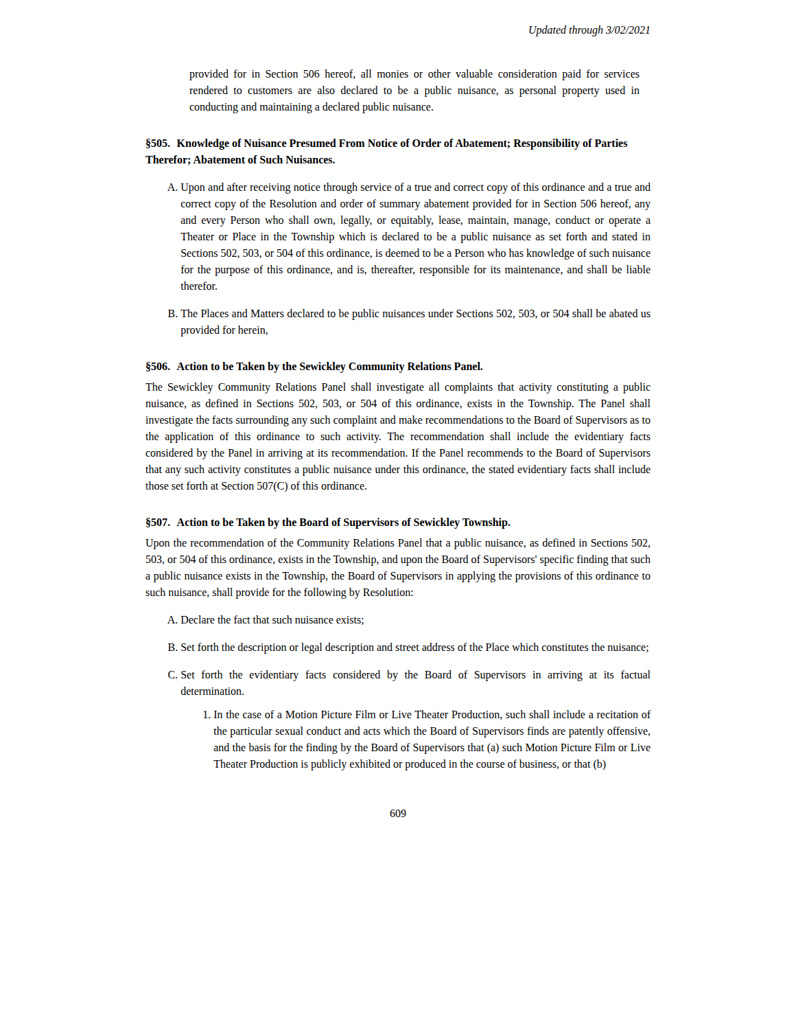Updated through 3/02/2021
provided for in Section 506 hereof, all monies or other valuable consideration paid for services rendered to customers are also declared to be a public nuisance, as personal property used in conducting and maintaining a declared public nuisance.
§505. Knowledge of Nuisance Presumed From Notice of Order of Abatement; Responsibility of Parties Therefor; Abatement of Such Nuisances.
Upon and after receiving notice through service of a true and correct copy of this ordinance and a true and correct copy of the Resolution and order of summary abatement provided for in Section 506 hereof, any and every Person who shall own, legally, or equitably, lease, maintain, manage, conduct or operate a Theater or Place in the Township which is declared to be a public nuisance as set forth and stated in Sections 502, 503, or 504 of this ordinance, is deemed to be a Person who has knowledge of such nuisance for the purpose of this ordinance, and is, thereafter, responsible for its maintenance, and shall be liable therefor.
The Places and Matters declared to be public nuisances under Sections 502, 503, or 504 shall be abated us provided for herein,
§506. Action to be Taken by the Sewickley Community Relations Panel.
The Sewickley Community Relations Panel shall investigate all complaints that activity constituting a public nuisance, as defined in Sections 502, 503, or 504 of this ordinance, exists in the Township. The Panel shall investigate the facts surrounding any such complaint and make recommendations to the Board of Supervisors as to the application of this ordinance to such activity. The recommendation shall include the evidentiary facts considered by the Panel in arriving at its recommendation. If the Panel recommends to the Board of Supervisors that any such activity constitutes a public nuisance under this ordinance, the stated evidentiary facts shall include those set forth at Section 507(C) of this ordinance.
§507. Action to be Taken by the Board of Supervisors of Sewickley Township.
Upon the recommendation of the Community Relations Panel that a public nuisance, as defined in Sections 502, 503, or 504 of this ordinance, exists in the Township, and upon the Board of Supervisors' specific finding that such a public nuisance exists in the Township, the Board of Supervisors in applying the provisions of this ordinance to such nuisance, shall provide for the following by Resolution:
Declare the fact that such nuisance exists;
Set forth the description or legal description and street address of the Place which constitutes the nuisance;
Set forth the evidentiary facts considered by the Board of Supervisors in arriving at its factual determination.
In the case of a Motion Picture Film or Live Theater Production, such shall include a recitation of the particular sexual conduct and acts which the Board of Supervisors finds are patently offensive, and the basis for the finding by the Board of Supervisors that (a) such Motion Picture Film or Live Theater Production is publicly exhibited or produced in the course of business, or that (b)
609